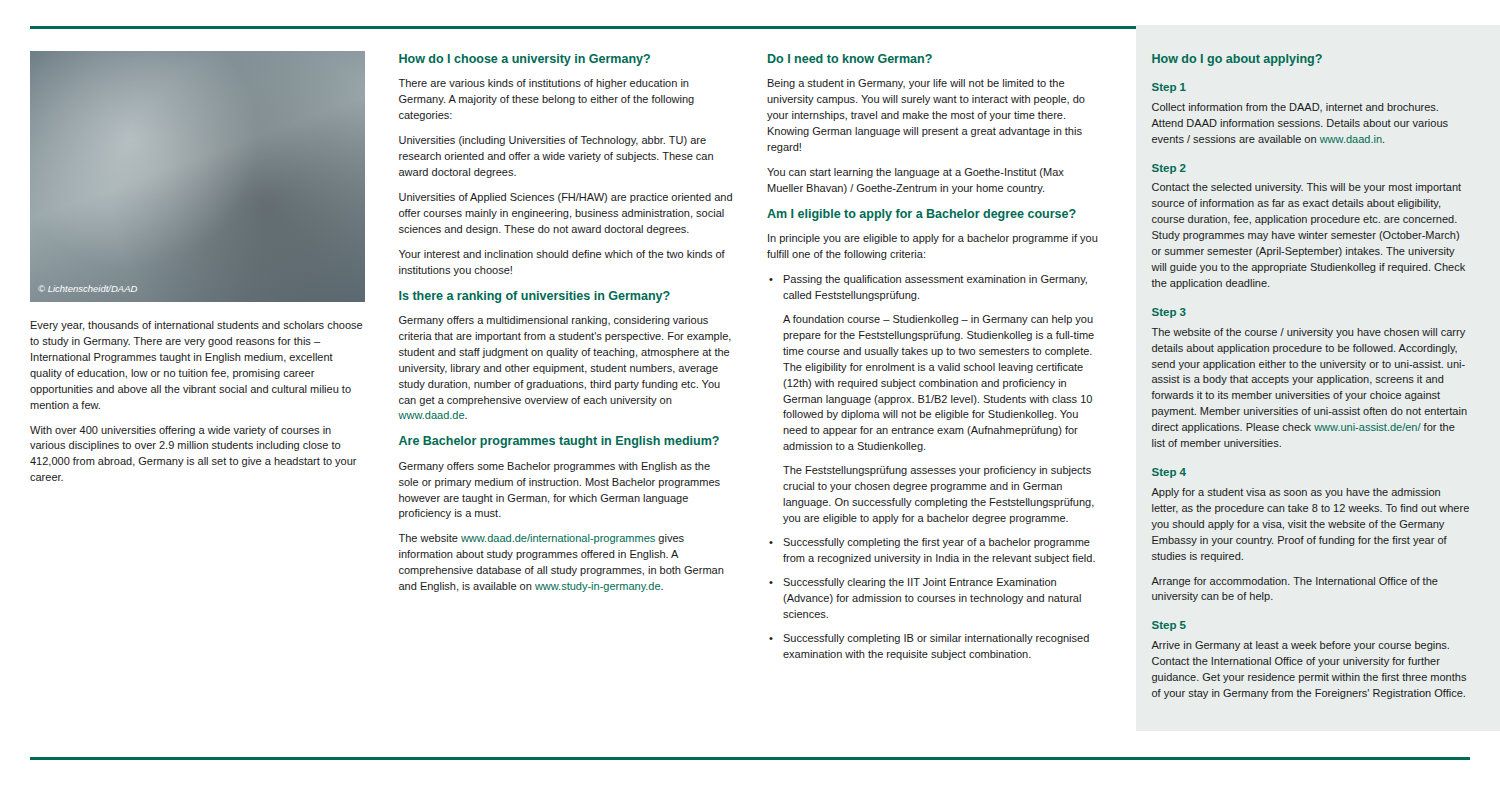© Lichtenscheidt/DAAD
Every year, thousands of international students and scholars choose to study in Germany. There are very good reasons for this – International Programmes taught in English medium, excellent quality of education, low or no tuition fee, promising career opportunities and above all the vibrant social and cultural milieu to mention a few.
With over 400 universities offering a wide variety of courses in various disciplines to over 2.9 million students including close to 412,000 from abroad, Germany is all set to give a headstart to your career.
How do I choose a university in Germany?
There are various kinds of institutions of higher education in Germany. A majority of these belong to either of the following categories:
Universities (including Universities of Technology, abbr. TU) are research oriented and offer a wide variety of subjects. These can award doctoral degrees.
Universities of Applied Sciences (FH/HAW) are practice oriented and offer courses mainly in engineering, business administration, social sciences and design. These do not award doctoral degrees.
Your interest and inclination should define which of the two kinds of institutions you choose!
Is there a ranking of universities in Germany?
Germany offers a multidimensional ranking, considering various criteria that are important from a student's perspective. For example, student and staff judgment on quality of teaching, atmosphere at the university, library and other equipment, student numbers, average study duration, number of graduations, third party funding etc. You can get a comprehensive overview of each university on www.daad.de.
Are Bachelor programmes taught in English medium?
Germany offers some Bachelor programmes with English as the sole or primary medium of instruction. Most Bachelor programmes however are taught in German, for which German language proficiency is a must.
The website www.daad.de/international-programmes gives information about study programmes offered in English. A comprehensive database of all study programmes, in both German and English, is available on www.study-in-germany.de.
Do I need to know German?
Being a student in Germany, your life will not be limited to the university campus. You will surely want to interact with people, do your internships, travel and make the most of your time there. Knowing German language will present a great advantage in this regard!
You can start learning the language at a Goethe-Institut (Max Mueller Bhavan) / Goethe-Zentrum in your home country.
Am I eligible to apply for a Bachelor degree course?
In principle you are eligible to apply for a bachelor programme if you fulfill one of the following criteria:
Passing the qualification assessment examination in Germany, called Feststellungsprüfung.
A foundation course – Studienkolleg – in Germany can help you prepare for the Feststellungsprüfung. Studienkolleg is a full-time time course and usually takes up to two semesters to complete. The eligibility for enrolment is a valid school leaving certificate (12th) with required subject combination and proficiency in German language (approx. B1/B2 level). Students with class 10 followed by diploma will not be eligible for Studienkolleg. You need to appear for an entrance exam (Aufnahmeprüfung) for admission to a Studienkolleg.
The Feststellungsprüfung assesses your proficiency in subjects crucial to your chosen degree programme and in German language. On successfully completing the Feststellungsprüfung, you are eligible to apply for a bachelor degree programme.
Successfully completing the first year of a bachelor programme from a recognized university in India in the relevant subject field.
Successfully clearing the IIT Joint Entrance Examination (Advance) for admission to courses in technology and natural sciences.
Successfully completing IB or similar internationally recognised examination with the requisite subject combination.
How do I go about applying?
Step 1
Collect information from the DAAD, internet and brochures. Attend DAAD information sessions. Details about our various events / sessions are available on www.daad.in.
Step 2
Contact the selected university. This will be your most important source of information as far as exact details about eligibility, course duration, fee, application procedure etc. are concerned. Study programmes may have winter semester (October-March) or summer semester (April-September) intakes. The university will guide you to the appropriate Studienkolleg if required. Check the application deadline.
Step 3
The website of the course / university you have chosen will carry details about application procedure to be followed. Accordingly, send your application either to the university or to uni-assist. uni-assist is a body that accepts your application, screens it and forwards it to its member universities of your choice against payment. Member universities of uni-assist often do not entertain direct applications. Please check www.uni-assist.de/en/ for the list of member universities.
Step 4
Apply for a student visa as soon as you have the admission letter, as the procedure can take 8 to 12 weeks. To find out where you should apply for a visa, visit the website of the Germany Embassy in your country. Proof of funding for the first year of studies is required.
Arrange for accommodation. The International Office of the university can be of help.
Step 5
Arrive in Germany at least a week before your course begins. Contact the International Office of your university for further guidance. Get your residence permit within the first three months of your stay in Germany from the Foreigners' Registration Office.